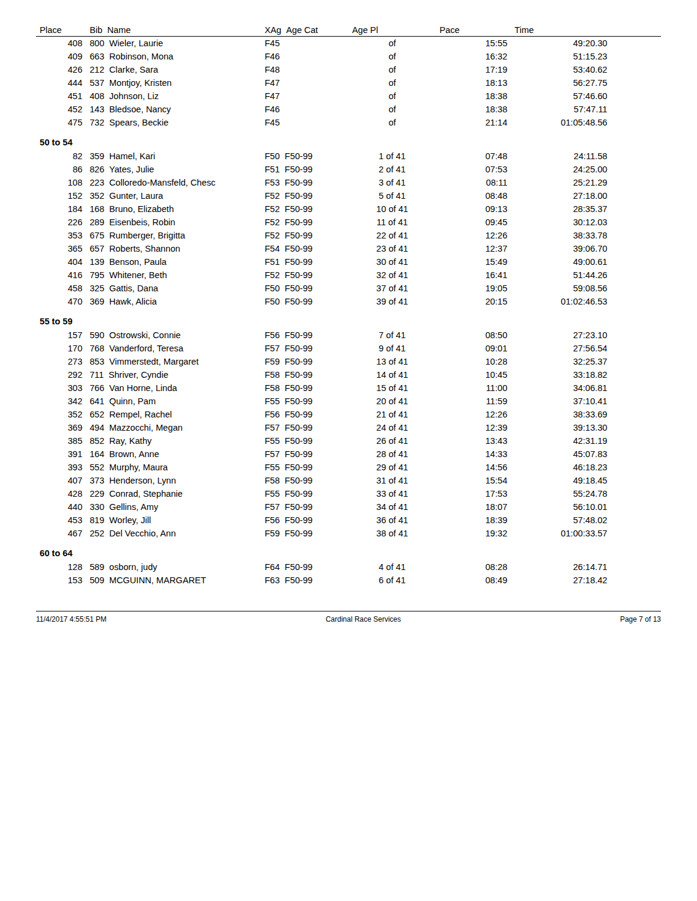| Place | Bib Name | XAg Age Cat | Age Pl | Pace | Time | |
| --- | --- | --- | --- | --- | --- | --- |
| 408 | 800 Wieler, Laurie | F45 | of | 15:55 | 49:20.30 | |
| 409 | 663 Robinson, Mona | F46 | of | 16:32 | 51:15.23 | |
| 426 | 212 Clarke, Sara | F48 | of | 17:19 | 53:40.62 | |
| 444 | 537 Montjoy, Kristen | F47 | of | 18:13 | 56:27.75 | |
| 451 | 408 Johnson, Liz | F47 | of | 18:38 | 57:46.60 | |
| 452 | 143 Bledsoe, Nancy | F46 | of | 18:38 | 57:47.11 | |
| 475 | 732 Spears, Beckie | F45 | of | 21:14 | 01:05:48.56 | |
| 50 to 54 |
| 82 | 359 Hamel, Kari | F50 F50-99 | 1 of 41 | 07:48 | 24:11.58 | |
| 86 | 826 Yates, Julie | F51 F50-99 | 2 of 41 | 07:53 | 24:25.00 | |
| 108 | 223 Colloredo-Mansfeld, Chesc | F53 F50-99 | 3 of 41 | 08:11 | 25:21.29 | |
| 152 | 352 Gunter, Laura | F52 F50-99 | 5 of 41 | 08:48 | 27:18.00 | |
| 184 | 168 Bruno, Elizabeth | F52 F50-99 | 10 of 41 | 09:13 | 28:35.37 | |
| 226 | 289 Eisenbeis, Robin | F52 F50-99 | 11 of 41 | 09:45 | 30:12.03 | |
| 353 | 675 Rumberger, Brigitta | F52 F50-99 | 22 of 41 | 12:26 | 38:33.78 | |
| 365 | 657 Roberts, Shannon | F54 F50-99 | 23 of 41 | 12:37 | 39:06.70 | |
| 404 | 139 Benson, Paula | F51 F50-99 | 30 of 41 | 15:49 | 49:00.61 | |
| 416 | 795 Whitener, Beth | F52 F50-99 | 32 of 41 | 16:41 | 51:44.26 | |
| 458 | 325 Gattis, Dana | F50 F50-99 | 37 of 41 | 19:05 | 59:08.56 | |
| 470 | 369 Hawk, Alicia | F50 F50-99 | 39 of 41 | 20:15 | 01:02:46.53 | |
| 55 to 59 |
| 157 | 590 Ostrowski, Connie | F56 F50-99 | 7 of 41 | 08:50 | 27:23.10 | |
| 170 | 768 Vanderford, Teresa | F57 F50-99 | 9 of 41 | 09:01 | 27:56.54 | |
| 273 | 853 Vimmerstedt, Margaret | F59 F50-99 | 13 of 41 | 10:28 | 32:25.37 | |
| 292 | 711 Shriver, Cyndie | F58 F50-99 | 14 of 41 | 10:45 | 33:18.82 | |
| 303 | 766 Van Horne, Linda | F58 F50-99 | 15 of 41 | 11:00 | 34:06.81 | |
| 342 | 641 Quinn, Pam | F55 F50-99 | 20 of 41 | 11:59 | 37:10.41 | |
| 352 | 652 Rempel, Rachel | F56 F50-99 | 21 of 41 | 12:26 | 38:33.69 | |
| 369 | 494 Mazzocchi, Megan | F57 F50-99 | 24 of 41 | 12:39 | 39:13.30 | |
| 385 | 852 Ray, Kathy | F55 F50-99 | 26 of 41 | 13:43 | 42:31.19 | |
| 391 | 164 Brown, Anne | F57 F50-99 | 28 of 41 | 14:33 | 45:07.83 | |
| 393 | 552 Murphy, Maura | F55 F50-99 | 29 of 41 | 14:56 | 46:18.23 | |
| 407 | 373 Henderson, Lynn | F58 F50-99 | 31 of 41 | 15:54 | 49:18.45 | |
| 428 | 229 Conrad, Stephanie | F55 F50-99 | 33 of 41 | 17:53 | 55:24.78 | |
| 440 | 330 Gellins, Amy | F57 F50-99 | 34 of 41 | 18:07 | 56:10.01 | |
| 453 | 819 Worley, Jill | F56 F50-99 | 36 of 41 | 18:39 | 57:48.02 | |
| 467 | 252 Del Vecchio, Ann | F59 F50-99 | 38 of 41 | 19:32 | 01:00:33.57 | |
| 60 to 64 |
| 128 | 589 osborn, judy | F64 F50-99 | 4 of 41 | 08:28 | 26:14.71 | |
| 153 | 509 MCGUINN, MARGARET | F63 F50-99 | 6 of 41 | 08:49 | 27:18.42 | |
11/4/2017 4:55:51 PM Cardinal Race Services Page 7 of 13